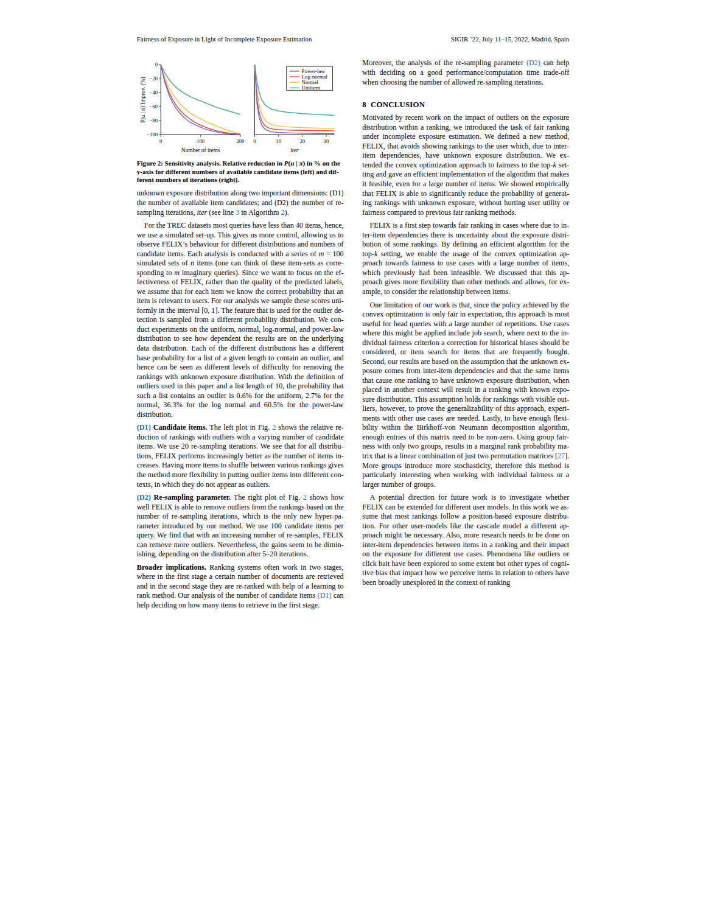Fairness of Exposure in Light of Incomplete Exposure Estimation SIGIR ’22, July 11–15, 2022, Madrid, Spain
0 −20 −40 −60 −80 −100 0 100 200 Number of items P(u | π) Improv. (%) 0 10 20 30 iter Power-law Log-normal Normal Uniform
Figure 2: Sensitivity analysis. Relative reduction in P(u | π) in % on the y-axis for different numbers of available candidate items (left) and different numbers of iterations (right).
unknown exposure distribution along two important dimensions: (D1) the number of available item candidates; and (D2) the number of re-sampling iterations, iter (see line 3 in Algorithm 2).
For the TREC datasets most queries have less than 40 items, hence, we use a simulated set-up. This gives us more control, allowing us to observe FELIX’s behaviour for different distributions and numbers of candidate items. Each analysis is conducted with a series of m = 100 simulated sets of n items (one can think of these item-sets as corresponding to m imaginary queries). Since we want to focus on the effectiveness of FELIX, rather than the quality of the predicted labels, we assume that for each item we know the correct probability that an item is relevant to users. For our analysis we sample these scores uniformly in the interval [0, 1]. The feature that is used for the outlier detection is sampled from a different probability distribution. We conduct experiments on the uniform, normal, log-normal, and power-law distribution to see how dependent the results are on the underlying data distribution. Each of the different distributions has a different base probability for a list of a given length to contain an outlier, and hence can be seen as different levels of difficulty for removing the rankings with unknown exposure distribution. With the definition of outliers used in this paper and a list length of 10, the probability that such a list contains an outlier is 0.6% for the uniform, 2.7% for the normal, 36.3% for the log normal and 60.5% for the power-law distribution.
(D1) Candidate items. The left plot in Fig. 2 shows the relative reduction of rankings with outliers with a varying number of candidate items. We use 20 re-sampling iterations. We see that for all distributions, FELIX performs increasingly better as the number of items increases. Having more items to shuffle between various rankings gives the method more flexibility in putting outlier items into different contexts, in which they do not appear as outliers.
(D2) Re-sampling parameter. The right plot of Fig. 2 shows how well FELIX is able to remove outliers from the rankings based on the number of re-sampling iterations, which is the only new hyper-parameter introduced by our method. We use 100 candidate items per query. We find that with an increasing number of re-samples, FELIX can remove more outliers. Nevertheless, the gains seem to be diminishing, depending on the distribution after 5–20 iterations.
Broader implications. Ranking systems often work in two stages, where in the first stage a certain number of documents are retrieved and in the second stage they are re-ranked with help of a learning to rank method. Our analysis of the number of candidate items (D1) can help deciding on how many items to retrieve in the first stage.
Moreover, the analysis of the re-sampling parameter (D2) can help with deciding on a good performance/computation time trade-off when choosing the number of allowed re-sampling iterations.
8 Conclusion
Motivated by recent work on the impact of outliers on the exposure distribution within a ranking, we introduced the task of fair ranking under incomplete exposure estimation. We defined a new method, FELIX, that avoids showing rankings to the user which, due to inter-item dependencies, have unknown exposure distribution. We extended the convex optimization approach to fairness to the top-k setting and gave an efficient implementation of the algorithm that makes it feasible, even for a large number of items. We showed empirically that FELIX is able to significantly reduce the probability of generating rankings with unknown exposure, without hurting user utility or fairness compared to previous fair ranking methods.
FELIX is a first step towards fair ranking in cases where due to inter-item dependencies there is uncertainty about the exposure distribution of some rankings. By defining an efficient algorithm for the top-k setting, we enable the usage of the convex optimization approach towards fairness to use cases with a large number of items, which previously had been infeasible. We discussed that this approach gives more flexibility than other methods and allows, for example, to consider the relationship between items.
One limitation of our work is that, since the policy achieved by the convex optimization is only fair in expectation, this approach is most useful for head queries with a large number of repetitions. Use cases where this might be applied include job search, where next to the individual fairness criterion a correction for historical biases should be considered, or item search for items that are frequently bought. Second, our results are based on the assumption that the unknown exposure comes from inter-item dependencies and that the same items that cause one ranking to have unknown exposure distribution, when placed in another context will result in a ranking with known exposure distribution. This assumption holds for rankings with visible outliers, however, to prove the generalizability of this approach, experiments with other use cases are needed. Lastly, to have enough flexibility within the Birkhoff-von Neumann decomposition algorithm, enough entries of this matrix need to be non-zero. Using group fairness with only two groups, results in a marginal rank probability matrix that is a linear combination of just two permutation matrices [27]. More groups introduce more stochasticity, therefore this method is particularly interesting when working with individual fairness or a larger number of groups.
A potential direction for future work is to investigate whether FELIX can be extended for different user models. In this work we assume that most rankings follow a position-based exposure distribution. For other user-models like the cascade model a different approach might be necessary. Also, more research needs to be done on inter-item dependencies between items in a ranking and their impact on the exposure for different use cases. Phenomena like outliers or click bait have been explored to some extent but other types of cognitive bias that impact how we perceive items in relation to others have been broadly unexplored in the context of ranking